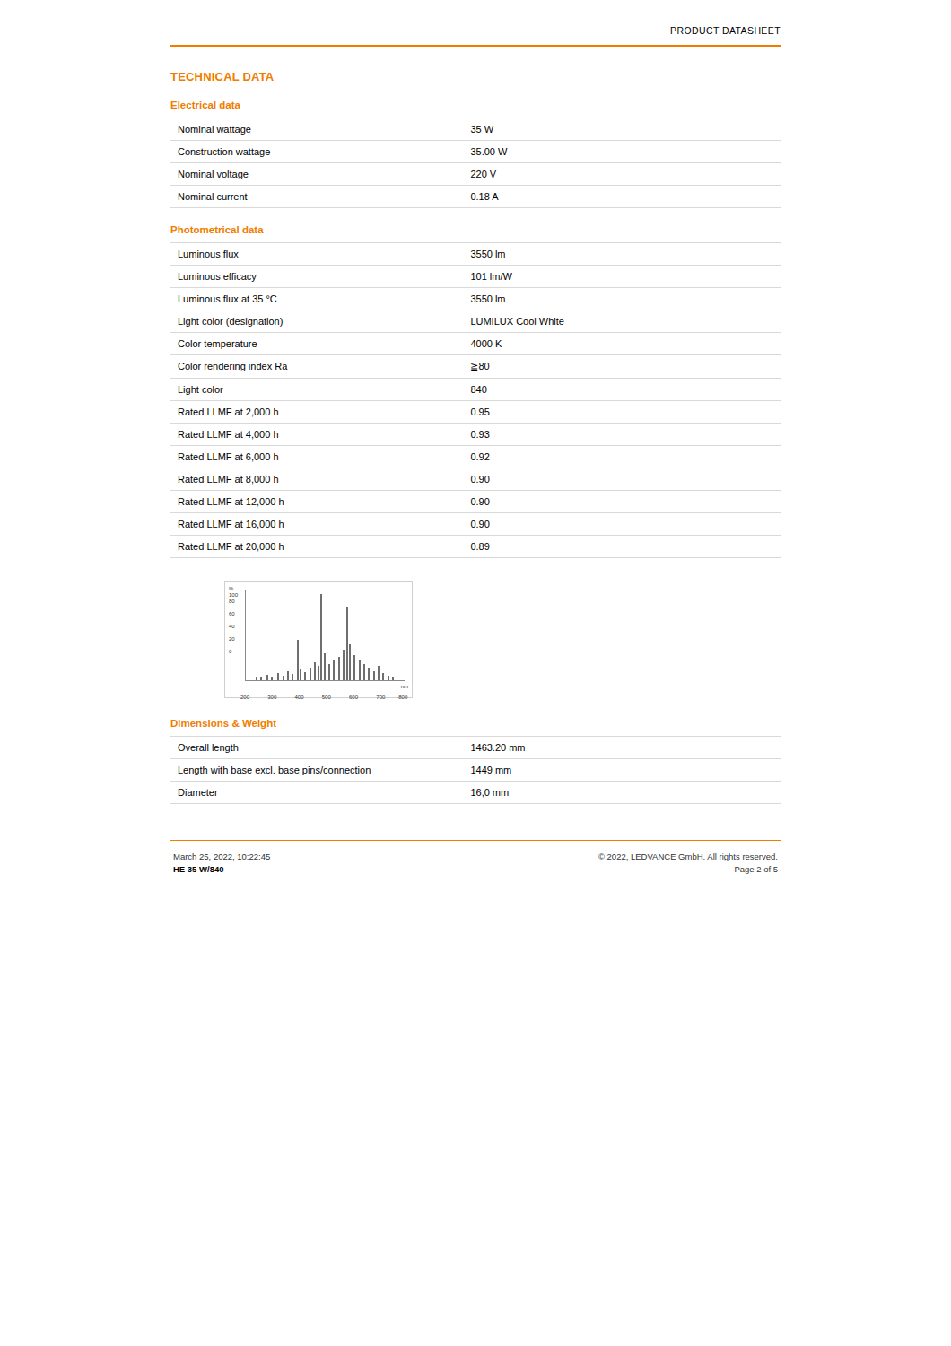PRODUCT DATASHEET
TECHNICAL DATA
Electrical data
| Nominal wattage | 35 W |
| Construction wattage | 35.00 W |
| Nominal voltage | 220 V |
| Nominal current | 0.18 A |
Photometrical data
| Luminous flux | 3550 lm |
| Luminous efficacy | 101 lm/W |
| Luminous flux at 35 °C | 3550 lm |
| Light color (designation) | LUMILUX Cool White |
| Color temperature | 4000 K |
| Color rendering index Ra | ≧80 |
| Light color | 840 |
| Rated LLMF at 2,000 h | 0.95 |
| Rated LLMF at 4,000 h | 0.93 |
| Rated LLMF at 6,000 h | 0.92 |
| Rated LLMF at 8,000 h | 0.90 |
| Rated LLMF at 12,000 h | 0.90 |
| Rated LLMF at 16,000 h | 0.90 |
| Rated LLMF at 20,000 h | 0.89 |
%
100 80 60 40 20 0
200 300 400 500 600 700 800
nm
Dimensions & Weight
| Overall length | 1463.20 mm |
| Length with base excl. base pins/connection | 1449 mm |
| Diameter | 16,0 mm |
| March 25, 2022, 10:22:45 HE 35 W/840 | © 2022, LEDVANCE GmbH. All rights reserved. Page 2 of 5 |